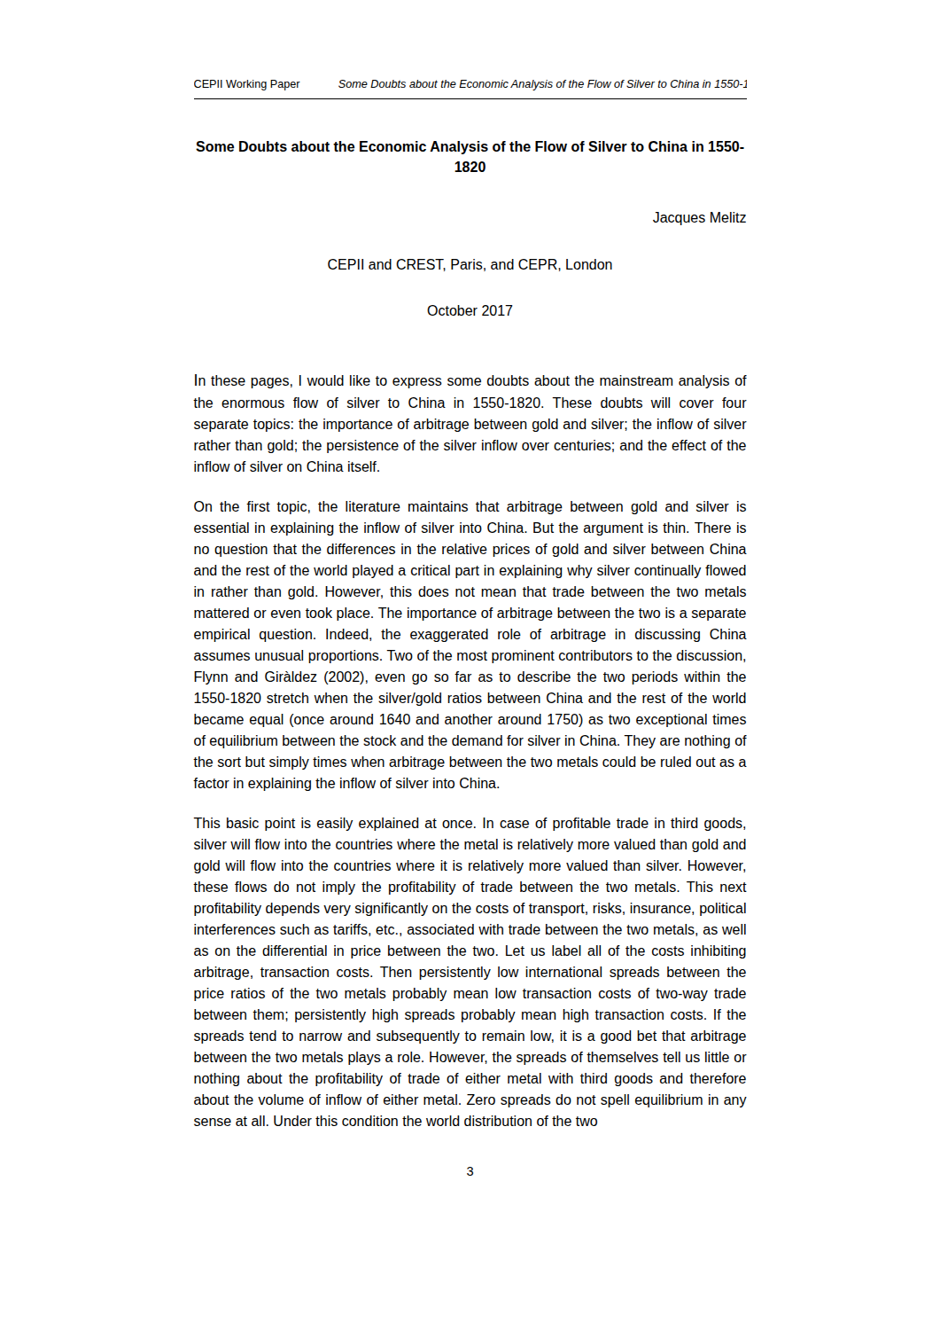CEPII Working Paper Some Doubts about the Economic Analysis of the Flow of Silver to China in 1550-1820
Some Doubts about the Economic Analysis of the Flow of Silver to China in 1550-1820
Jacques Melitz
CEPII and CREST, Paris, and CEPR, London
October 2017
In these pages, I would like to express some doubts about the mainstream analysis of the enormous flow of silver to China in 1550-1820. These doubts will cover four separate topics: the importance of arbitrage between gold and silver; the inflow of silver rather than gold; the persistence of the silver inflow over centuries; and the effect of the inflow of silver on China itself.
On the first topic, the literature maintains that arbitrage between gold and silver is essential in explaining the inflow of silver into China. But the argument is thin. There is no question that the differences in the relative prices of gold and silver between China and the rest of the world played a critical part in explaining why silver continually flowed in rather than gold. However, this does not mean that trade between the two metals mattered or even took place. The importance of arbitrage between the two is a separate empirical question. Indeed, the exaggerated role of arbitrage in discussing China assumes unusual proportions. Two of the most prominent contributors to the discussion, Flynn and Giràldez (2002), even go so far as to describe the two periods within the 1550-1820 stretch when the silver/gold ratios between China and the rest of the world became equal (once around 1640 and another around 1750) as two exceptional times of equilibrium between the stock and the demand for silver in China. They are nothing of the sort but simply times when arbitrage between the two metals could be ruled out as a factor in explaining the inflow of silver into China.
This basic point is easily explained at once. In case of profitable trade in third goods, silver will flow into the countries where the metal is relatively more valued than gold and gold will flow into the countries where it is relatively more valued than silver. However, these flows do not imply the profitability of trade between the two metals. This next profitability depends very significantly on the costs of transport, risks, insurance, political interferences such as tariffs, etc., associated with trade between the two metals, as well as on the differential in price between the two. Let us label all of the costs inhibiting arbitrage, transaction costs. Then persistently low international spreads between the price ratios of the two metals probably mean low transaction costs of two-way trade between them; persistently high spreads probably mean high transaction costs. If the spreads tend to narrow and subsequently to remain low, it is a good bet that arbitrage between the two metals plays a role. However, the spreads of themselves tell us little or nothing about the profitability of trade of either metal with third goods and therefore about the volume of inflow of either metal. Zero spreads do not spell equilibrium in any sense at all. Under this condition the world distribution of the two
3